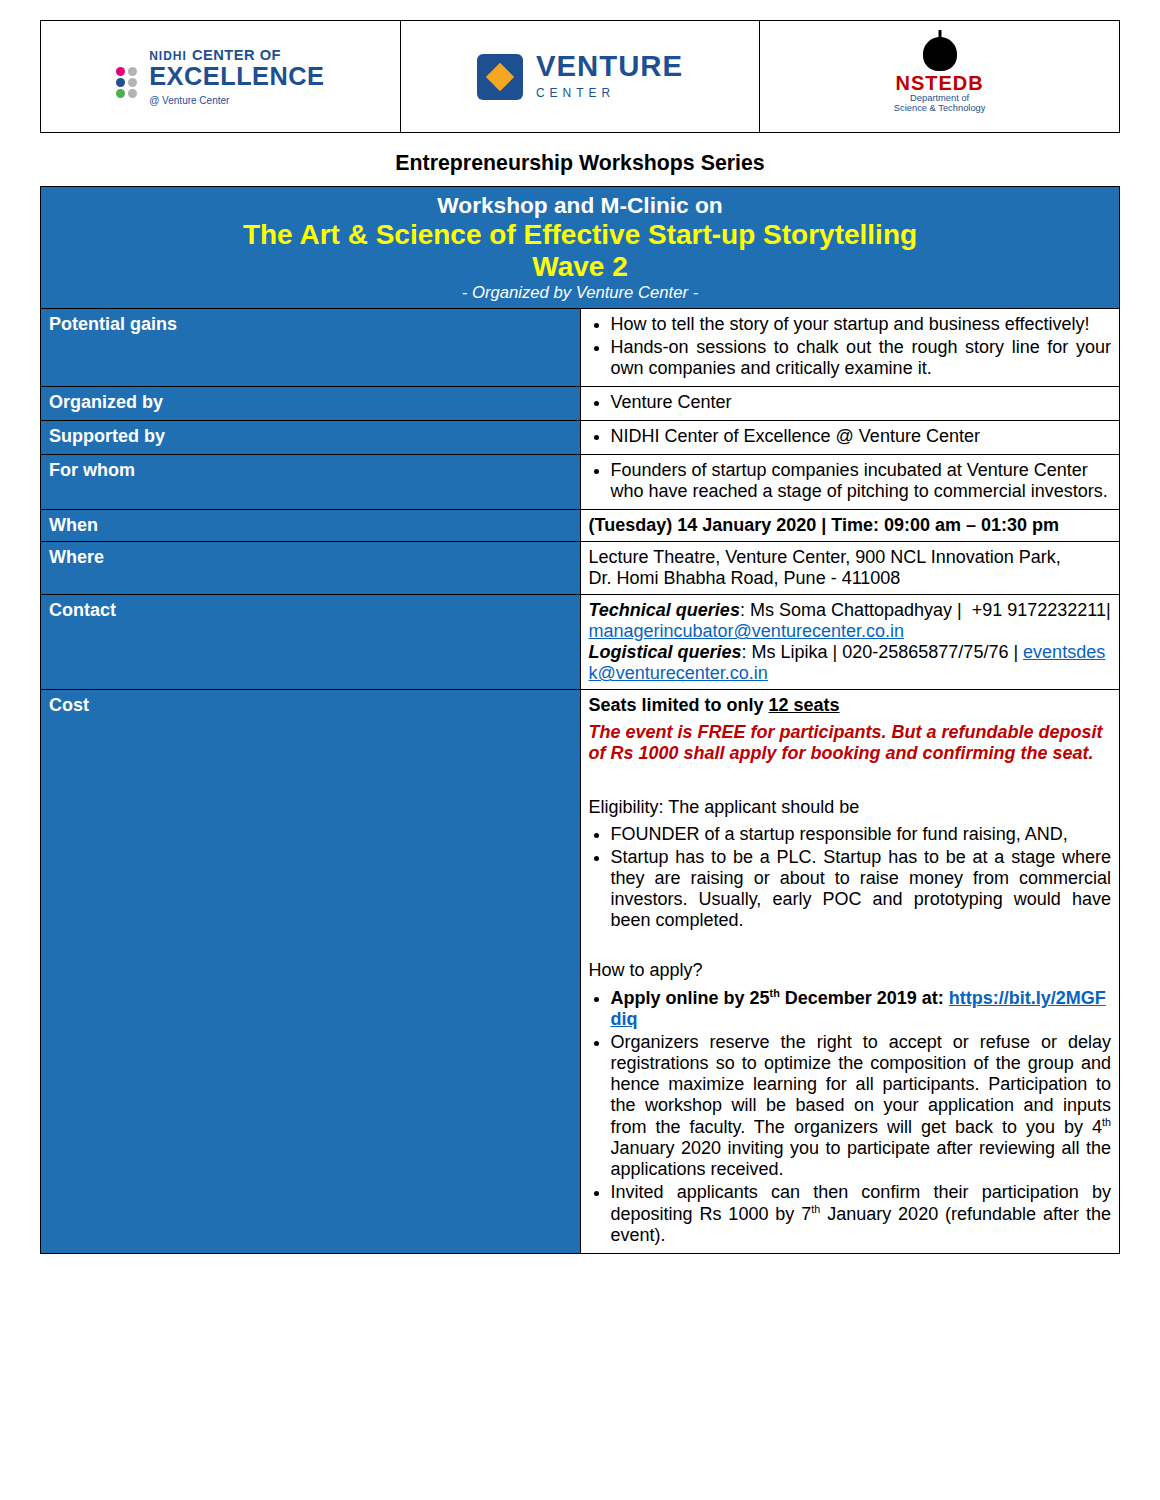| NIDHI CENTER OF EXCELLENCE @ Venture Center | VENTURE CENTER | NSTEDB Department of Science & Technology |
Entrepreneurship Workshops Series
| Workshop and M-Clinic on The Art & Science of Effective Start-up Storytelling Wave 2 - Organized by Venture Center - |
| Potential gains | How to tell the story of your startup and business effectively! Hands-on sessions to chalk out the rough story line for your own companies and critically examine it. |
| Organized by | Venture Center |
| Supported by | NIDHI Center of Excellence @ Venture Center |
| For whom | Founders of startup companies incubated at Venture Center who have reached a stage of pitching to commercial investors. |
| When | (Tuesday) 14 January 2020 / Time: 09:00 am – 01:30 pm |
| Where | Lecture Theatre, Venture Center, 900 NCL Innovation Park, Dr. Homi Bhabha Road, Pune - 411008 |
| Contact | Technical queries : Ms Soma Chattopadhyay / +91 9172232211/ managerincubator@venturecenter.co.in Logistical queries : Ms Lipika / 020-25865877/75/76 / eventsdesk@venturecenter.co.in |
| Cost | Seats limited to only 12 seats The event is FREE for participants. But a refundable deposit of Rs 1000 shall apply for booking and confirming the seat. Eligibility: The applicant should be FOUNDER of a startup responsible for fund raising, AND, Startup has to be a PLC. Startup has to be at a stage where they are raising or about to raise money from commercial investors. Usually, early POC and prototyping would have been completed. How to apply? Apply online by 25 th December 2019 at: https://bit.ly/2MGFdiq Organizers reserve the right to accept or refuse or delay registrations so to optimize the composition of the group and hence maximize learning for all participants. Participation to the workshop will be based on your application and inputs from the faculty. The organizers will get back to you by 4 th January 2020 inviting you to participate after reviewing all the applications received. Invited applicants can then confirm their participation by depositing Rs 1000 by 7 th January 2020 (refundable after the event). |